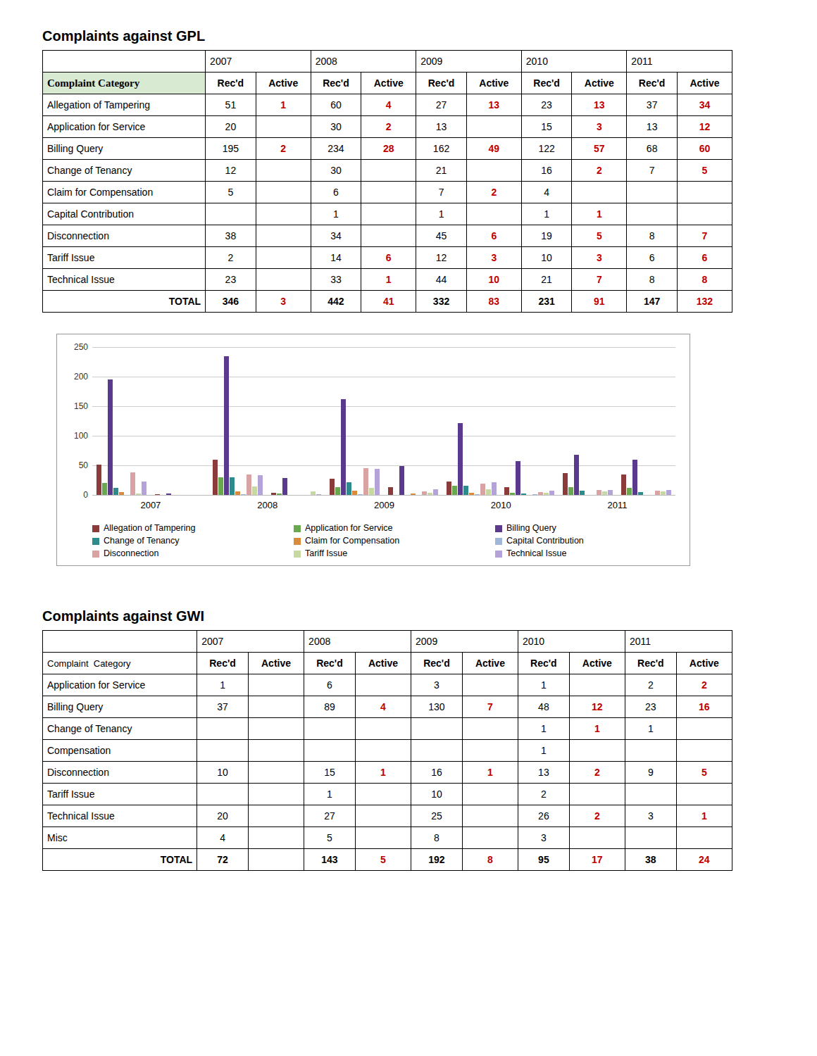Complaints against GPL
| | 2007 | 2008 | 2009 | 2010 | 2011 |
| --- | --- | --- | --- | --- | --- |
| Complaint Category | Rec'd | Active | Rec'd | Active | Rec'd | Active | Rec'd | Active | Rec'd | Active |
| Allegation of Tampering | 51 | 1 | 60 | 4 | 27 | 13 | 23 | 13 | 37 | 34 |
| Application for Service | 20 | | 30 | 2 | 13 | | 15 | 3 | 13 | 12 |
| Billing Query | 195 | 2 | 234 | 28 | 162 | 49 | 122 | 57 | 68 | 60 |
| Change of Tenancy | 12 | | 30 | | 21 | | 16 | 2 | 7 | 5 |
| Claim for Compensation | 5 | | 6 | | 7 | 2 | 4 | | | |
| Capital Contribution | | | 1 | | 1 | | 1 | 1 | | |
| Disconnection | 38 | | 34 | | 45 | 6 | 19 | 5 | 8 | 7 |
| Tariff Issue | 2 | | 14 | 6 | 12 | 3 | 10 | 3 | 6 | 6 |
| Technical Issue | 23 | | 33 | 1 | 44 | 10 | 21 | 7 | 8 | 8 |
| TOTAL | 346 | 3 | 442 | 41 | 332 | 83 | 231 | 91 | 147 | 132 |
250
200
150
100
50
0
2007
2008
2009
2010
2011
Allegation of Tampering
Application for Service
Billing Query
Change of Tenancy
Claim for Compensation
Capital Contribution
Disconnection
Tariff Issue
Technical Issue
Complaints against GWI
| | 2007 | 2008 | 2009 | 2010 | 2011 |
| --- | --- | --- | --- | --- | --- |
| Complaint Category | Rec'd | Active | Rec'd | Active | Rec'd | Active | Rec'd | Active | Rec'd | Active |
| Application for Service | 1 | | 6 | | 3 | | 1 | | 2 | 2 |
| Billing Query | 37 | | 89 | 4 | 130 | 7 | 48 | 12 | 23 | 16 |
| Change of Tenancy | | | | | | | 1 | 1 | 1 | |
| Compensation | | | | | | | 1 | | | |
| Disconnection | 10 | | 15 | 1 | 16 | 1 | 13 | 2 | 9 | 5 |
| Tariff Issue | | | 1 | | 10 | | 2 | | | |
| Technical Issue | 20 | | 27 | | 25 | | 26 | 2 | 3 | 1 |
| Misc | 4 | | 5 | | 8 | | 3 | | | |
| TOTAL | 72 | | 143 | 5 | 192 | 8 | 95 | 17 | 38 | 24 |